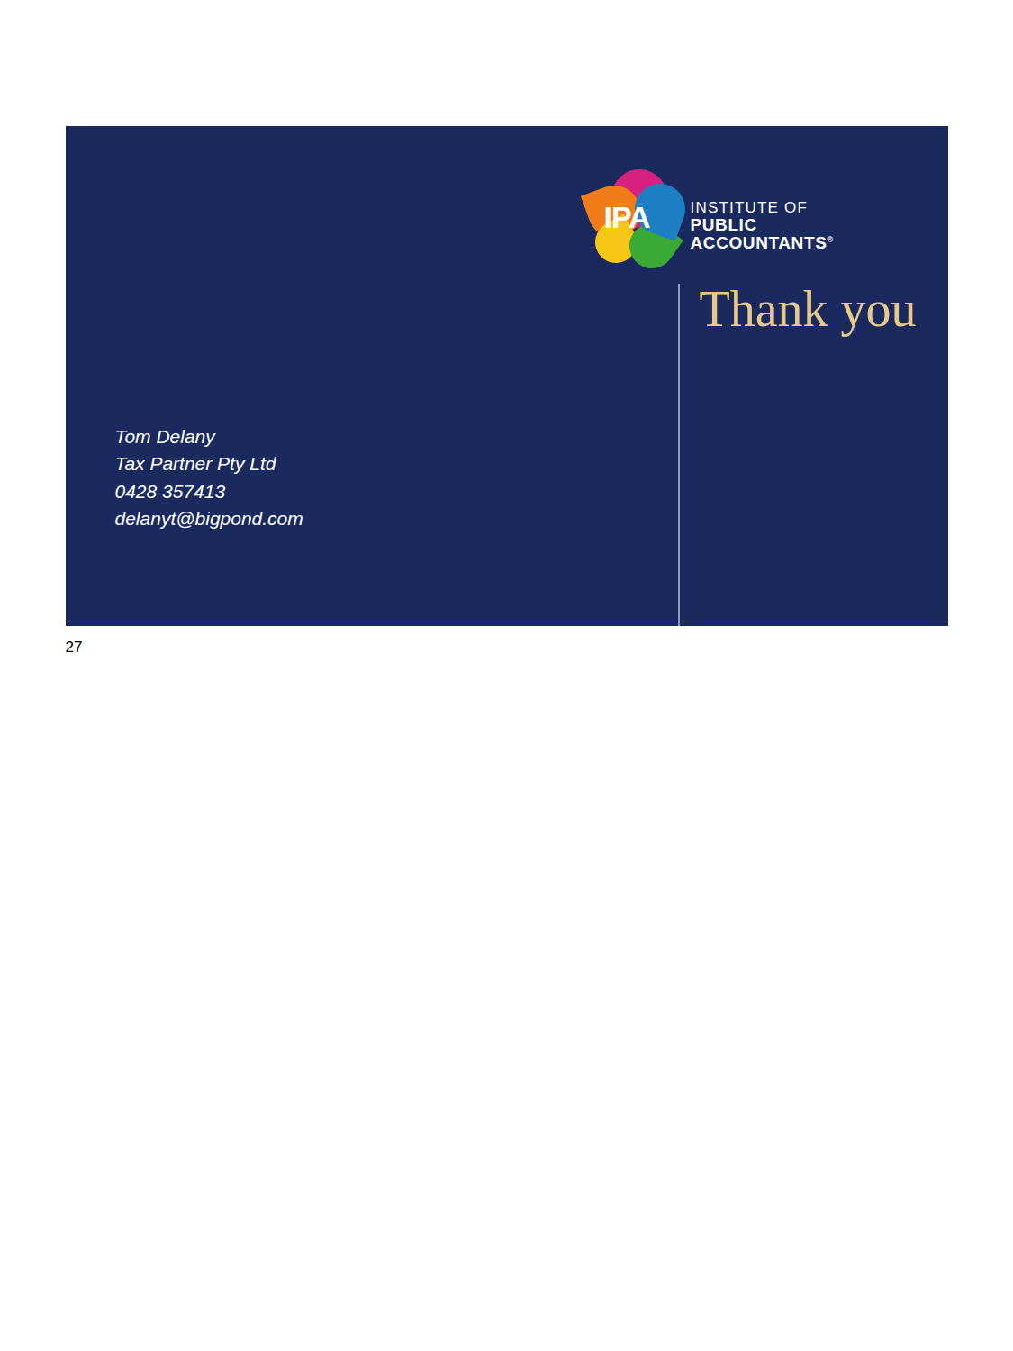IPA
INSTITUTE OF
PUBLIC
ACCOUNTANTS®
Thank you
Tom Delany
Tax Partner Pty Ltd
0428 357413
delanyt@bigpond.com
27